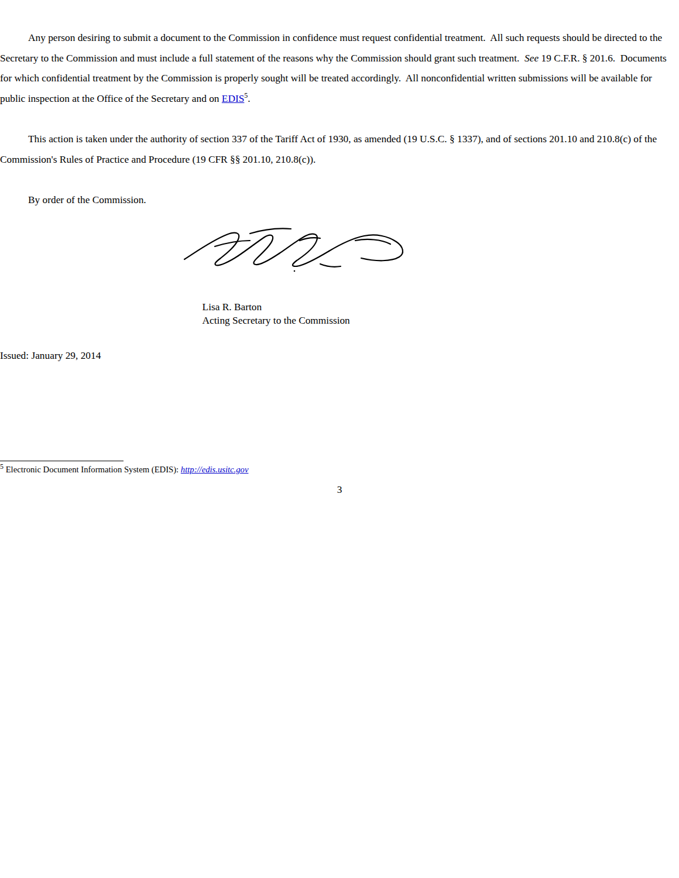Any person desiring to submit a document to the Commission in confidence must request confidential treatment. All such requests should be directed to the Secretary to the Commission and must include a full statement of the reasons why the Commission should grant such treatment. See 19 C.F.R. § 201.6. Documents for which confidential treatment by the Commission is properly sought will be treated accordingly. All nonconfidential written submissions will be available for public inspection at the Office of the Secretary and on EDIS5.
This action is taken under the authority of section 337 of the Tariff Act of 1930, as amended (19 U.S.C. § 1337), and of sections 201.10 and 210.8(c) of the Commission's Rules of Practice and Procedure (19 CFR §§ 201.10, 210.8(c)).
By order of the Commission.
Lisa R. Barton
Acting Secretary to the Commission
Issued: January 29, 2014
5 Electronic Document Information System (EDIS): http://edis.usitc.gov
3